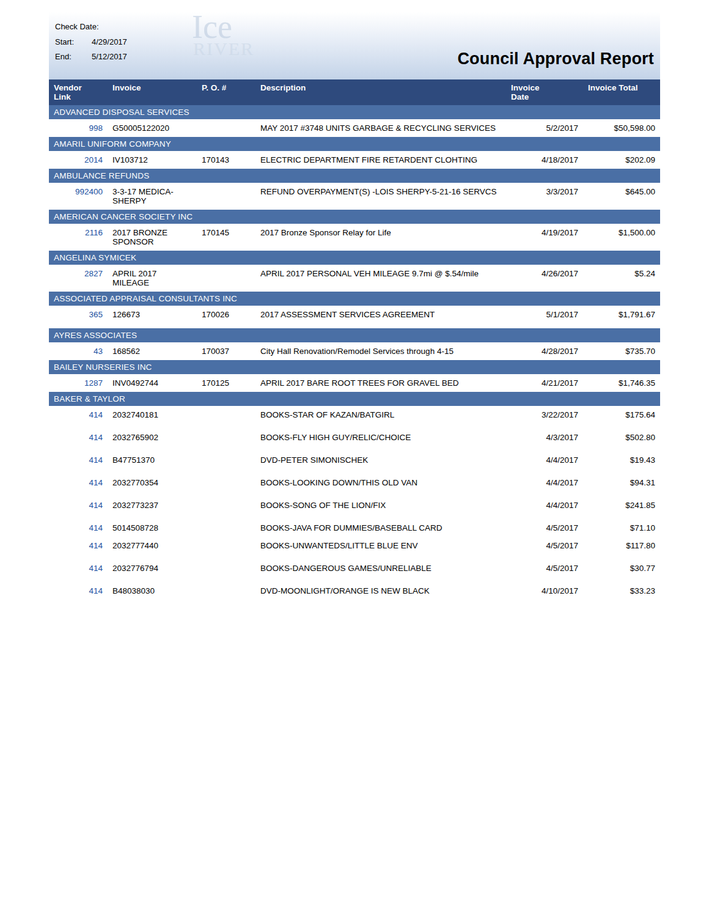Check Date:
Start: 4/29/2017
End: 5/12/2017
Ice
RIVER
Council Approval Report
| Vendor Link | Invoice | P. O. # | Description | Invoice Date | Invoice Total |
| --- | --- | --- | --- | --- | --- |
| ADVANCED DISPOSAL SERVICES |
| 998 | G50005122020 | | MAY 2017 #3748 UNITS GARBAGE & RECYCLING SERVICES | 5/2/2017 | $50,598.00 |
| AMARIL UNIFORM COMPANY |
| 2014 | IV103712 | 170143 | ELECTRIC DEPARTMENT FIRE RETARDENT CLOHTING | 4/18/2017 | $202.09 |
| AMBULANCE REFUNDS |
| 992400 | 3-3-17 MEDICA-SHERPY | | REFUND OVERPAYMENT(S) -LOIS SHERPY-5-21-16 SERVCS | 3/3/2017 | $645.00 |
| AMERICAN CANCER SOCIETY INC |
| 2116 | 2017 BRONZE SPONSOR | 170145 | 2017 Bronze Sponsor Relay for Life | 4/19/2017 | $1,500.00 |
| ANGELINA SYMICEK |
| 2827 | APRIL 2017 MILEAGE | | APRIL 2017 PERSONAL VEH MILEAGE 9.7mi @ $.54/mile | 4/26/2017 | $5.24 |
| ASSOCIATED APPRAISAL CONSULTANTS INC |
| 365 | 126673 | 170026 | 2017 ASSESSMENT SERVICES AGREEMENT | 5/1/2017 | $1,791.67 |
| AYRES ASSOCIATES |
| 43 | 168562 | 170037 | City Hall Renovation/Remodel Services through 4-15 | 4/28/2017 | $735.70 |
| BAILEY NURSERIES INC |
| 1287 | INV0492744 | 170125 | APRIL 2017 BARE ROOT TREES FOR GRAVEL BED | 4/21/2017 | $1,746.35 |
| BAKER & TAYLOR |
| 414 | 2032740181 | | BOOKS-STAR OF KAZAN/BATGIRL | 3/22/2017 | $175.64 |
| 414 | 2032765902 | | BOOKS-FLY HIGH GUY/RELIC/CHOICE | 4/3/2017 | $502.80 |
| 414 | B47751370 | | DVD-PETER SIMONISCHEK | 4/4/2017 | $19.43 |
| 414 | 2032770354 | | BOOKS-LOOKING DOWN/THIS OLD VAN | 4/4/2017 | $94.31 |
| 414 | 2032773237 | | BOOKS-SONG OF THE LION/FIX | 4/4/2017 | $241.85 |
| 414 | 5014508728 | | BOOKS-JAVA FOR DUMMIES/BASEBALL CARD | 4/5/2017 | $71.10 |
| 414 | 2032777440 | | BOOKS-UNWANTEDS/LITTLE BLUE ENV | 4/5/2017 | $117.80 |
| 414 | 2032776794 | | BOOKS-DANGEROUS GAMES/UNRELIABLE | 4/5/2017 | $30.77 |
| 414 | B48038030 | | DVD-MOONLIGHT/ORANGE IS NEW BLACK | 4/10/2017 | $33.23 |